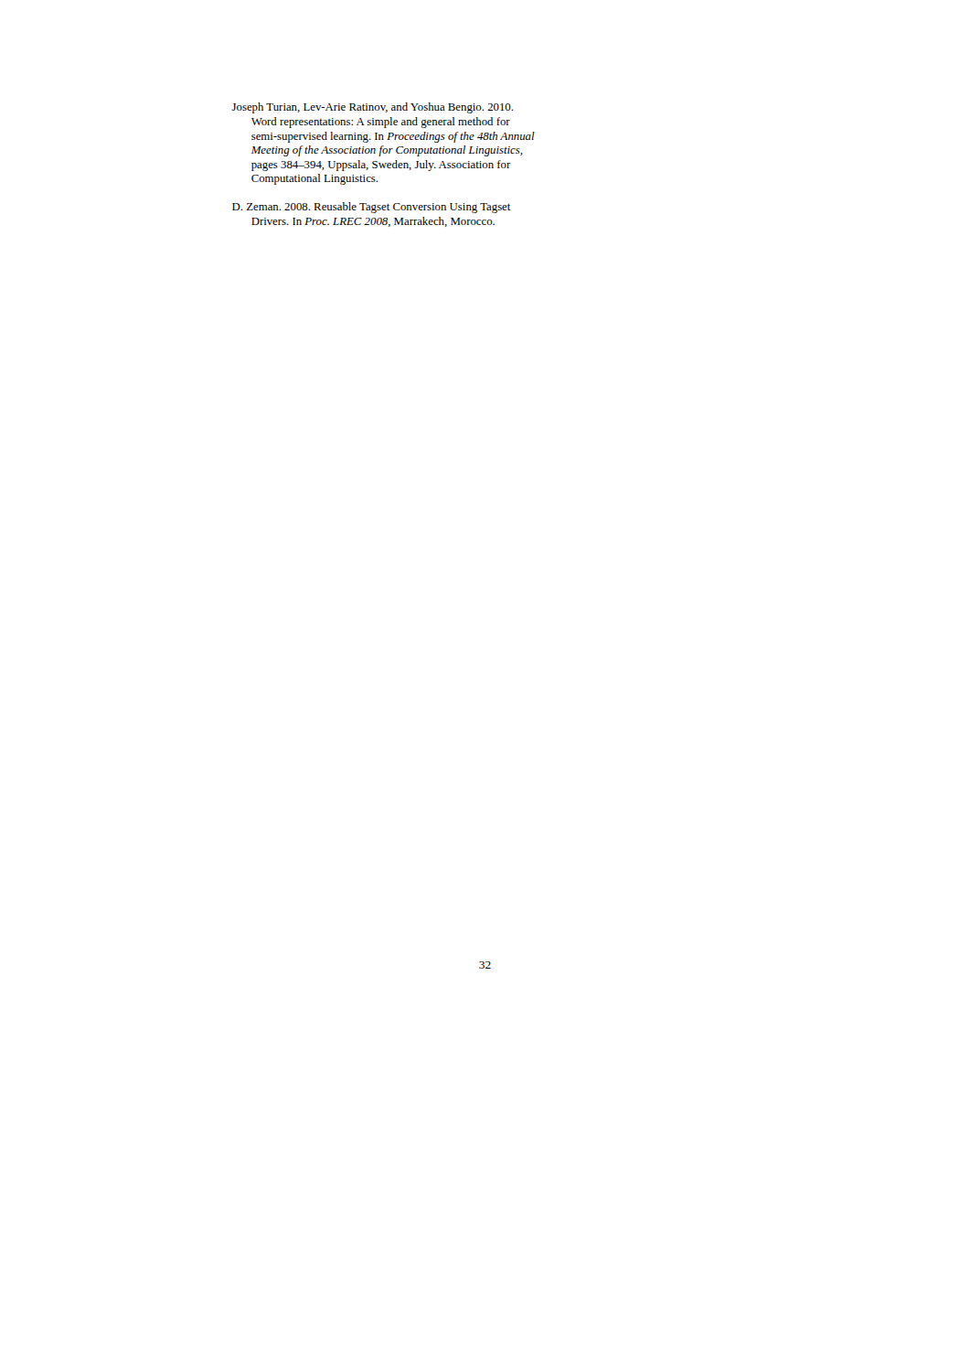Joseph Turian, Lev-Arie Ratinov, and Yoshua Bengio. 2010. Word representations: A simple and general method for semi-supervised learning. In Proceedings of the 48th Annual Meeting of the Association for Computational Linguistics, pages 384–394, Uppsala, Sweden, July. Association for Computational Linguistics.
D. Zeman. 2008. Reusable Tagset Conversion Using Tagset Drivers. In Proc. LREC 2008, Marrakech, Morocco.
32